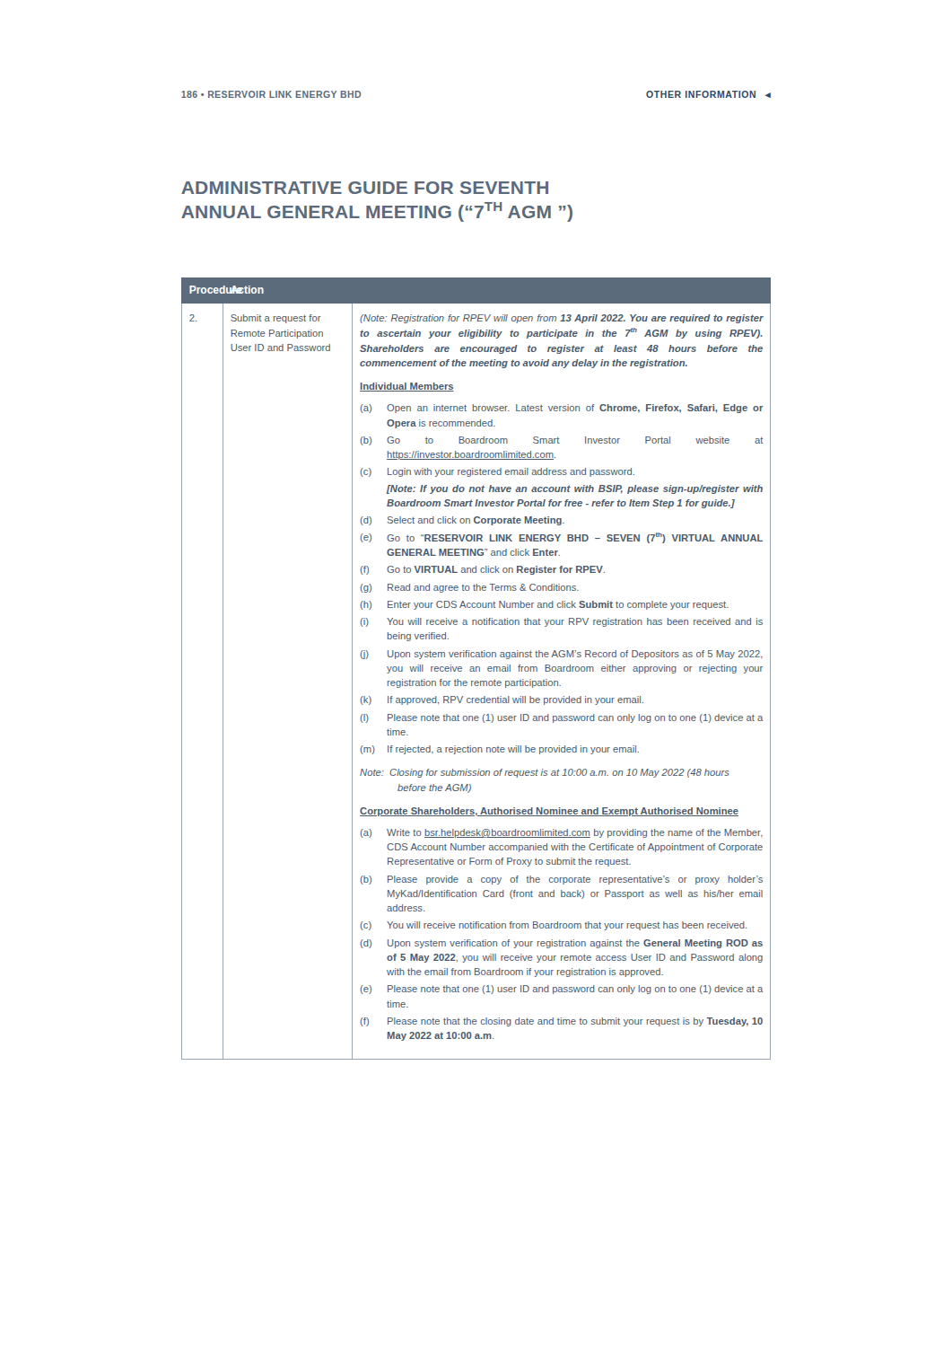186 • RESERVOIR LINK ENERGY BHD
OTHER INFORMATION ◂
ADMINISTRATIVE GUIDE FOR SEVENTH ANNUAL GENERAL MEETING (“7TH AGM ”)
| Procedure | Action |
| --- | --- |
| 2. | Submit a request for Remote Participation User ID and Password | (Note: Registration for RPEV will open from 13 April 2022. You are required to register to ascertain your eligibility to participate in the 7 th AGM by using RPEV). Shareholders are encouraged to register at least 48 hours before the commencement of the meeting to avoid any delay in the registration. Individual Members (a) Open an internet browser. Latest version of Chrome, Firefox, Safari, Edge or Opera is recommended. (b) Go to Boardroom Smart Investor Portal website at https://investor.boardroomlimited.com . (c) Login with your registered email address and password. [Note: If you do not have an account with BSIP, please sign-up/register with Boardroom Smart Investor Portal for free - refer to Item Step 1 for guide.] (d) Select and click on Corporate Meeting . (e) Go to “ RESERVOIR LINK ENERGY BHD – SEVEN (7 th ) VIRTUAL ANNUAL GENERAL MEETING ” and click Enter . (f) Go to VIRTUAL and click on Register for RPEV . (g) Read and agree to the Terms & Conditions. (h) Enter your CDS Account Number and click Submit to complete your request. (i) You will receive a notification that your RPV registration has been received and is being verified. (j) Upon system verification against the AGM’s Record of Depositors as of 5 May 2022, you will receive an email from Boardroom either approving or rejecting your registration for the remote participation. (k) If approved, RPV credential will be provided in your email. (l) Please note that one (1) user ID and password can only log on to one (1) device at a time. (m) If rejected, a rejection note will be provided in your email. Note: Closing for submission of request is at 10:00 a.m. on 10 May 2022 (48 hours before the AGM) Corporate Shareholders, Authorised Nominee and Exempt Authorised Nominee (a) Write to bsr.helpdesk@boardroomlimited.com by providing the name of the Member, CDS Account Number accompanied with the Certificate of Appointment of Corporate Representative or Form of Proxy to submit the request. (b) Please provide a copy of the corporate representative’s or proxy holder’s MyKad/Identification Card (front and back) or Passport as well as his/her email address. (c) You will receive notification from Boardroom that your request has been received. (d) Upon system verification of your registration against the General Meeting ROD as of 5 May 2022 , you will receive your remote access User ID and Password along with the email from Boardroom if your registration is approved. (e) Please note that one (1) user ID and password can only log on to one (1) device at a time. (f) Please note that the closing date and time to submit your request is by Tuesday, 10 May 2022 at 10:00 a.m . |